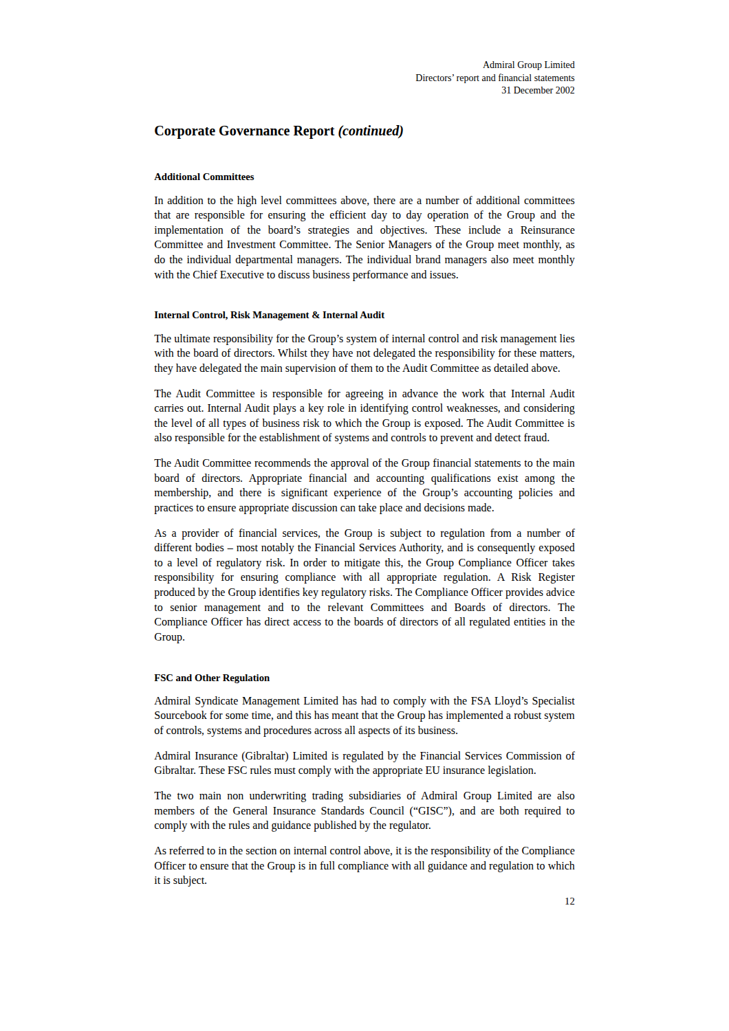Admiral Group Limited
Directors’ report and financial statements
31 December 2002
Corporate Governance Report (continued)
Additional Committees
In addition to the high level committees above, there are a number of additional committees that are responsible for ensuring the efficient day to day operation of the Group and the implementation of the board’s strategies and objectives. These include a Reinsurance Committee and Investment Committee. The Senior Managers of the Group meet monthly, as do the individual departmental managers. The individual brand managers also meet monthly with the Chief Executive to discuss business performance and issues.
Internal Control, Risk Management & Internal Audit
The ultimate responsibility for the Group’s system of internal control and risk management lies with the board of directors. Whilst they have not delegated the responsibility for these matters, they have delegated the main supervision of them to the Audit Committee as detailed above.
The Audit Committee is responsible for agreeing in advance the work that Internal Audit carries out. Internal Audit plays a key role in identifying control weaknesses, and considering the level of all types of business risk to which the Group is exposed. The Audit Committee is also responsible for the establishment of systems and controls to prevent and detect fraud.
The Audit Committee recommends the approval of the Group financial statements to the main board of directors. Appropriate financial and accounting qualifications exist among the membership, and there is significant experience of the Group’s accounting policies and practices to ensure appropriate discussion can take place and decisions made.
As a provider of financial services, the Group is subject to regulation from a number of different bodies – most notably the Financial Services Authority, and is consequently exposed to a level of regulatory risk. In order to mitigate this, the Group Compliance Officer takes responsibility for ensuring compliance with all appropriate regulation. A Risk Register produced by the Group identifies key regulatory risks. The Compliance Officer provides advice to senior management and to the relevant Committees and Boards of directors. The Compliance Officer has direct access to the boards of directors of all regulated entities in the Group.
FSC and Other Regulation
Admiral Syndicate Management Limited has had to comply with the FSA Lloyd’s Specialist Sourcebook for some time, and this has meant that the Group has implemented a robust system of controls, systems and procedures across all aspects of its business.
Admiral Insurance (Gibraltar) Limited is regulated by the Financial Services Commission of Gibraltar. These FSC rules must comply with the appropriate EU insurance legislation.
The two main non underwriting trading subsidiaries of Admiral Group Limited are also members of the General Insurance Standards Council (“GISC”), and are both required to comply with the rules and guidance published by the regulator.
As referred to in the section on internal control above, it is the responsibility of the Compliance Officer to ensure that the Group is in full compliance with all guidance and regulation to which it is subject.
12